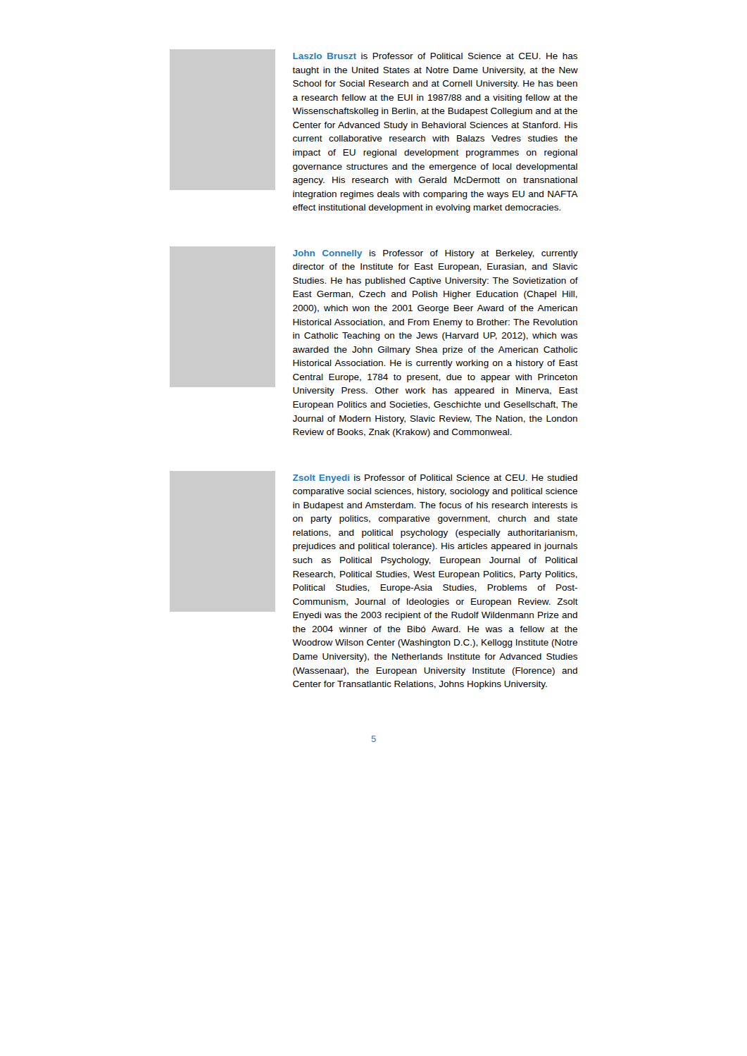Laszlo Bruszt is Professor of Political Science at CEU. He has taught in the United States at Notre Dame University, at the New School for Social Research and at Cornell University. He has been a research fellow at the EUI in 1987/88 and a visiting fellow at the Wissenschaftskolleg in Berlin, at the Budapest Collegium and at the Center for Advanced Study in Behavioral Sciences at Stanford. His current collaborative research with Balazs Vedres studies the impact of EU regional development programmes on regional governance structures and the emergence of local developmental agency. His research with Gerald McDermott on transnational integration regimes deals with comparing the ways EU and NAFTA effect institutional development in evolving market democracies.
John Connelly is Professor of History at Berkeley, currently director of the Institute for East European, Eurasian, and Slavic Studies. He has published Captive University: The Sovietization of East German, Czech and Polish Higher Education (Chapel Hill, 2000), which won the 2001 George Beer Award of the American Historical Association, and From Enemy to Brother: The Revolution in Catholic Teaching on the Jews (Harvard UP, 2012), which was awarded the John Gilmary Shea prize of the American Catholic Historical Association. He is currently working on a history of East Central Europe, 1784 to present, due to appear with Princeton University Press. Other work has appeared in Minerva, East European Politics and Societies, Geschichte und Gesellschaft, The Journal of Modern History, Slavic Review, The Nation, the London Review of Books, Znak (Krakow) and Commonweal.
Zsolt Enyedi is Professor of Political Science at CEU. He studied comparative social sciences, history, sociology and political science in Budapest and Amsterdam. The focus of his research interests is on party politics, comparative government, church and state relations, and political psychology (especially authoritarianism, prejudices and political tolerance). His articles appeared in journals such as Political Psychology, European Journal of Political Research, Political Studies, West European Politics, Party Politics, Political Studies, Europe-Asia Studies, Problems of Post-Communism, Journal of Ideologies or European Review. Zsolt Enyedi was the 2003 recipient of the Rudolf Wildenmann Prize and the 2004 winner of the Bibó Award. He was a fellow at the Woodrow Wilson Center (Washington D.C.), Kellogg Institute (Notre Dame University), the Netherlands Institute for Advanced Studies (Wassenaar), the European University Institute (Florence) and Center for Transatlantic Relations, Johns Hopkins University.
5